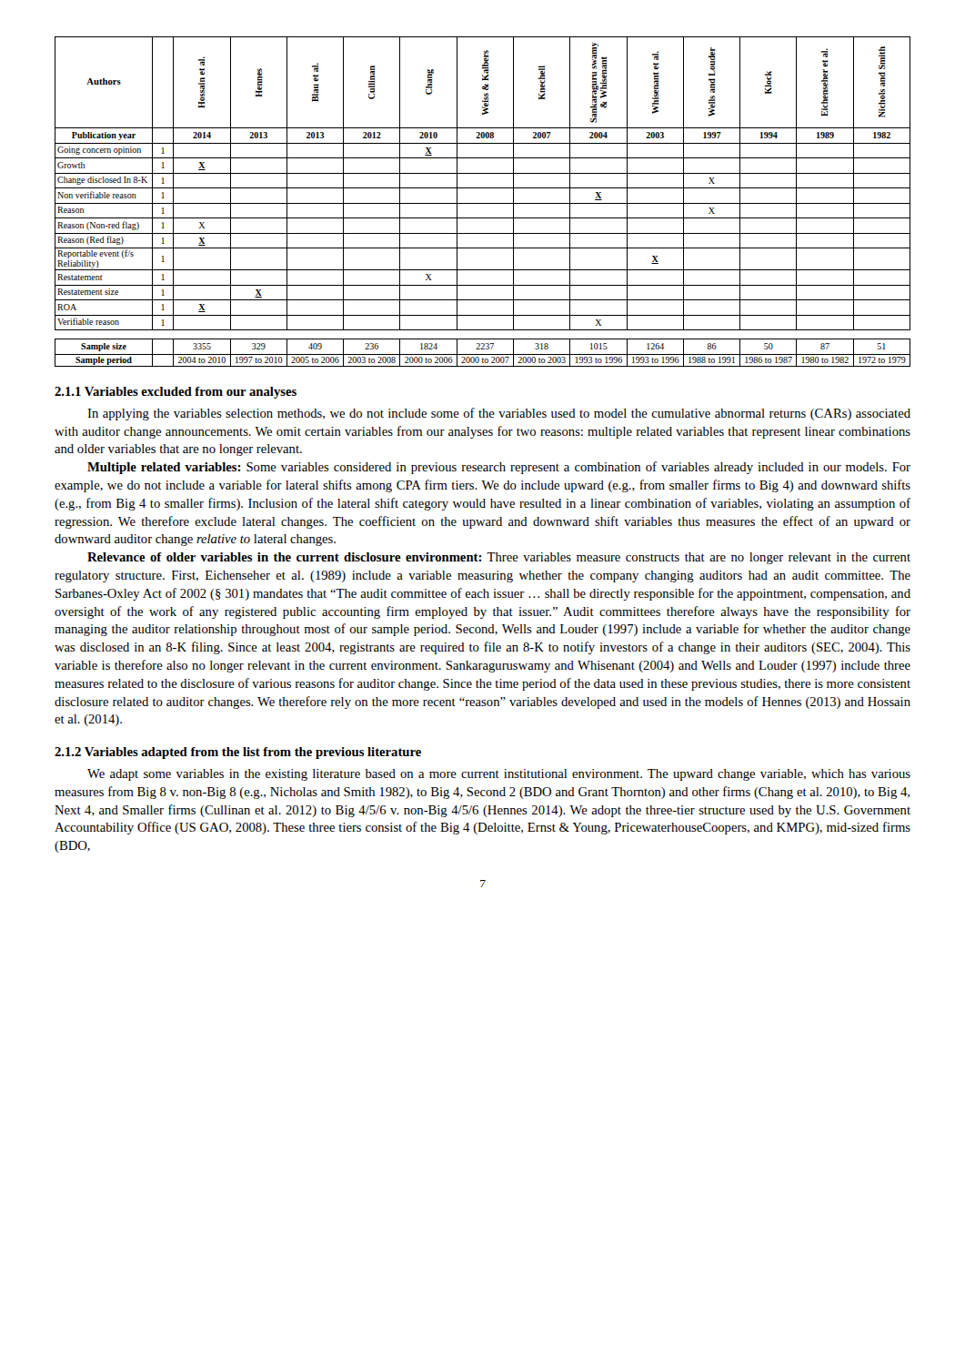| Authors | | Hossain et al. | Hennes | Blau et al. | Cullinan | Chang | Weiss & Kalbers | Knechell | Sankaraguru swamy & Whisenant | Whisenant et al. | Wells and Louder | Klock | Eichenseher et al. | Nichols and Smith |
| --- | --- | --- | --- | --- | --- | --- | --- | --- | --- | --- | --- | --- | --- | --- |
| Publication year | | 2014 | 2013 | 2013 | 2012 | 2010 | 2008 | 2007 | 2004 | 2003 | 1997 | 1994 | 1989 | 1982 |
| Going concern opinion | 1 | | | | | X | | | | | | | | |
| Growth | 1 | X | | | | | | | | | | | | |
| Change disclosed In 8-K | 1 | | | | | | | | | | X | | | |
| Non verifiable reason | 1 | | | | | | | | X | | | | | |
| Reason | 1 | | | | | | | | | | X | | | |
| Reason (Non-red flag) | 1 | X | | | | | | | | | | | | |
| Reason (Red flag) | 1 | X | | | | | | | | | | | | |
| Reportable event (f/s Reliability) | 1 | | | | | | | | | X | | | | |
| Restatement | 1 | | | | | X | | | | | | | | |
| Restatement size | 1 | | X | | | | | | | | | | | |
| ROA | 1 | X | | | | | | | | | | | | |
| Verifiable reason | 1 | | | | | | | | X | | | | | |
| Sample size | | 3355 | 329 | 409 | 236 | 1824 | 2237 | 318 | 1015 | 1264 | 86 | 50 | 87 | 51 |
| Sample period | | 2004 to 2010 | 1997 to 2010 | 2005 to 2006 | 2003 to 2008 | 2000 to 2006 | 2000 to 2007 | 2000 to 2003 | 1993 to 1996 | 1993 to 1996 | 1988 to 1991 | 1986 to 1987 | 1980 to 1982 | 1972 to 1979 |
2.1.1 Variables excluded from our analyses
In applying the variables selection methods, we do not include some of the variables used to model the cumulative abnormal returns (CARs) associated with auditor change announcements. We omit certain variables from our analyses for two reasons: multiple related variables that represent linear combinations and older variables that are no longer relevant.
Multiple related variables: Some variables considered in previous research represent a combination of variables already included in our models. For example, we do not include a variable for lateral shifts among CPA firm tiers. We do include upward (e.g., from smaller firms to Big 4) and downward shifts (e.g., from Big 4 to smaller firms). Inclusion of the lateral shift category would have resulted in a linear combination of variables, violating an assumption of regression. We therefore exclude lateral changes. The coefficient on the upward and downward shift variables thus measures the effect of an upward or downward auditor change relative to lateral changes.
Relevance of older variables in the current disclosure environment: Three variables measure constructs that are no longer relevant in the current regulatory structure. First, Eichenseher et al. (1989) include a variable measuring whether the company changing auditors had an audit committee. The Sarbanes-Oxley Act of 2002 (§ 301) mandates that “The audit committee of each issuer … shall be directly responsible for the appointment, compensation, and oversight of the work of any registered public accounting firm employed by that issuer.” Audit committees therefore always have the responsibility for managing the auditor relationship throughout most of our sample period. Second, Wells and Louder (1997) include a variable for whether the auditor change was disclosed in an 8-K filing. Since at least 2004, registrants are required to file an 8-K to notify investors of a change in their auditors (SEC, 2004). This variable is therefore also no longer relevant in the current environment. Sankaraguruswamy and Whisenant (2004) and Wells and Louder (1997) include three measures related to the disclosure of various reasons for auditor change. Since the time period of the data used in these previous studies, there is more consistent disclosure related to auditor changes. We therefore rely on the more recent “reason” variables developed and used in the models of Hennes (2013) and Hossain et al. (2014).
2.1.2 Variables adapted from the list from the previous literature
We adapt some variables in the existing literature based on a more current institutional environment. The upward change variable, which has various measures from Big 8 v. non-Big 8 (e.g., Nicholas and Smith 1982), to Big 4, Second 2 (BDO and Grant Thornton) and other firms (Chang et al. 2010), to Big 4, Next 4, and Smaller firms (Cullinan et al. 2012) to Big 4/5/6 v. non-Big 4/5/6 (Hennes 2014). We adopt the three-tier structure used by the U.S. Government Accountability Office (US GAO, 2008). These three tiers consist of the Big 4 (Deloitte, Ernst & Young, PricewaterhouseCoopers, and KMPG), mid-sized firms (BDO,
7